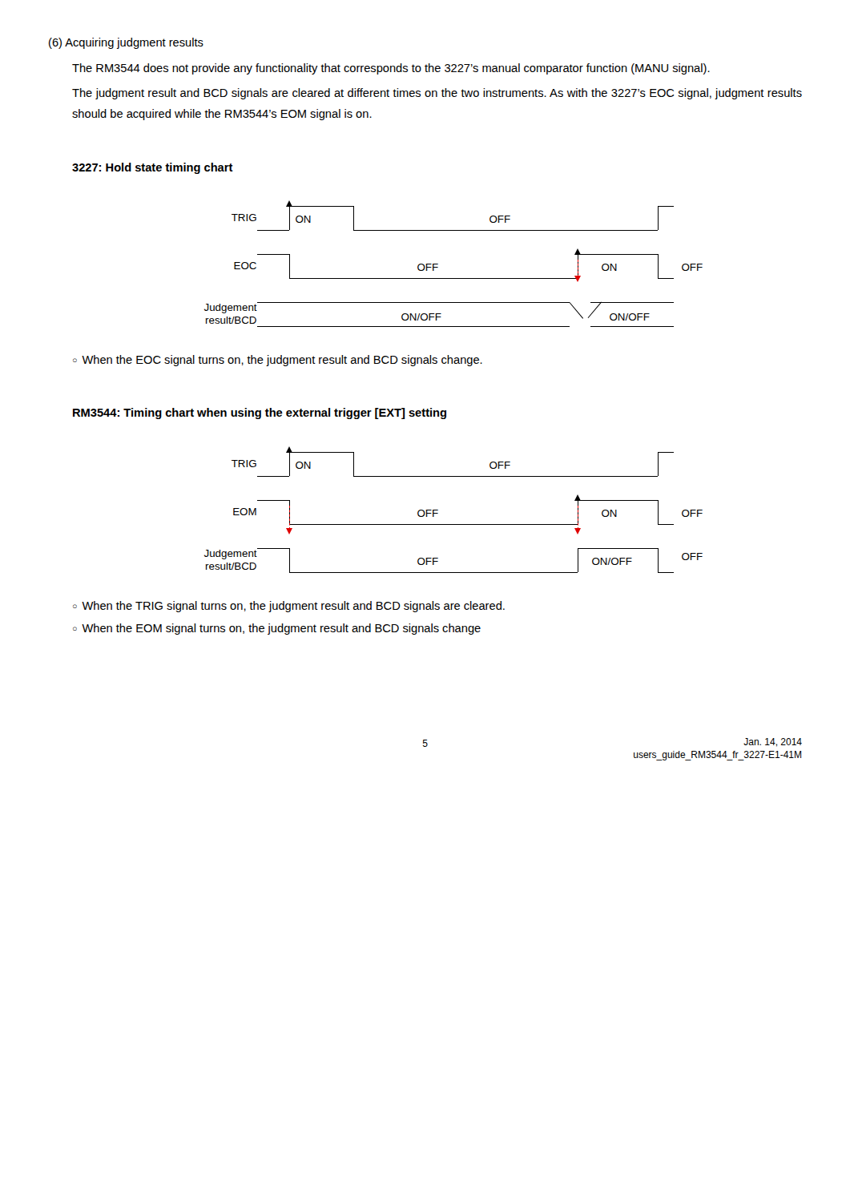(6) Acquiring judgment results
The RM3544 does not provide any functionality that corresponds to the 3227’s manual comparator function (MANU signal).
The judgment result and BCD signals are cleared at different times on the two instruments. As with the 3227’s EOC signal, judgment results should be acquired while the RM3544’s EOM signal is on.
3227: Hold state timing chart
| TRIG | ON OFF |
| EOC | OFF ON OFF |
| Judgement result/BCD | ON/OFF ON/OFF |
When the EOC signal turns on, the judgment result and BCD signals change.
RM3544: Timing chart when using the external trigger [EXT] setting
| TRIG | ON OFF |
| EOM | OFF ON OFF |
| Judgement result/BCD | OFF ON/OFF OFF |
When the TRIG signal turns on, the judgment result and BCD signals are cleared.
When the EOM signal turns on, the judgment result and BCD signals change
5
Jan. 14, 2014
users_guide_RM3544_fr_3227-E1-41M